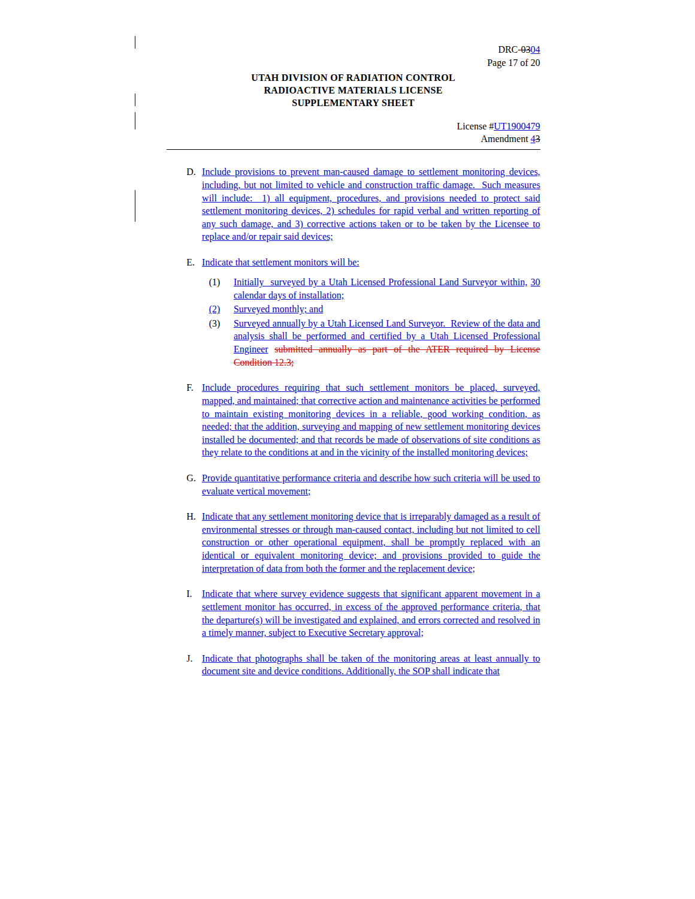DRC-0304
Page 17 of 20
UTAH DIVISION OF RADIATION CONTROL
RADIOACTIVE MATERIALS LICENSE
SUPPLEMENTARY SHEET
License #UT1900479
Amendment 43
D.
Include provisions to prevent man-caused damage to settlement monitoring devices, including, but not limited to vehicle and construction traffic damage. Such measures will include: 1) all equipment, procedures, and provisions needed to protect said settlement monitoring devices, 2) schedules for rapid verbal and written reporting of any such damage, and 3) corrective actions taken or to be taken by the Licensee to replace and/or repair said devices;
E.
Indicate that settlement monitors will be:
(1)
Initially surveyed by a Utah Licensed Professional Land Surveyor within, 30 calendar days of installation;
(2)
Surveyed monthly; and
(3)
Surveyed annually by a Utah Licensed Land Surveyor. Review of the data and analysis shall be performed and certified by a Utah Licensed Professional Engineer submitted annually as part of the ATER required by License Condition 12.3;
F.
Include procedures requiring that such settlement monitors be placed, surveyed, mapped, and maintained; that corrective action and maintenance activities be performed to maintain existing monitoring devices in a reliable, good working condition, as needed; that the addition, surveying and mapping of new settlement monitoring devices installed be documented; and that records be made of observations of site conditions as they relate to the conditions at and in the vicinity of the installed monitoring devices;
G.
Provide quantitative performance criteria and describe how such criteria will be used to evaluate vertical movement;
H.
Indicate that any settlement monitoring device that is irreparably damaged as a result of environmental stresses or through man-caused contact, including but not limited to cell construction or other operational equipment, shall be promptly replaced with an identical or equivalent monitoring device; and provisions provided to guide the interpretation of data from both the former and the replacement device;
I.
Indicate that where survey evidence suggests that significant apparent movement in a settlement monitor has occurred, in excess of the approved performance criteria, that the departure(s) will be investigated and explained, and errors corrected and resolved in a timely manner, subject to Executive Secretary approval;
J.
Indicate that photographs shall be taken of the monitoring areas at least annually to document site and device conditions. Additionally, the SOP shall indicate that